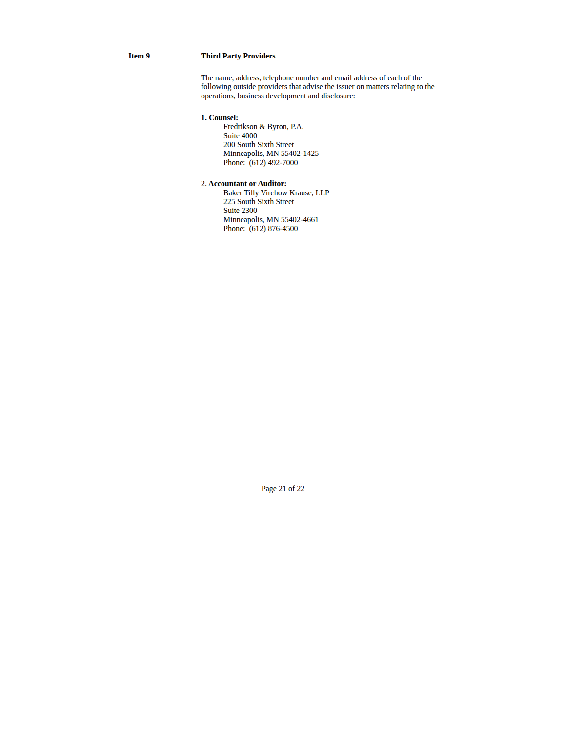Item 9
Third Party Providers
The name, address, telephone number and email address of each of the following outside providers that advise the issuer on matters relating to the operations, business development and disclosure:
1. Counsel:
Fredrikson & Byron, P.A.
Suite 4000
200 South Sixth Street
Minneapolis, MN 55402-1425
Phone: (612) 492-7000
2. Accountant or Auditor:
Baker Tilly Virchow Krause, LLP
225 South Sixth Street
Suite 2300
Minneapolis, MN 55402-4661
Phone: (612) 876-4500
Page 21 of 22